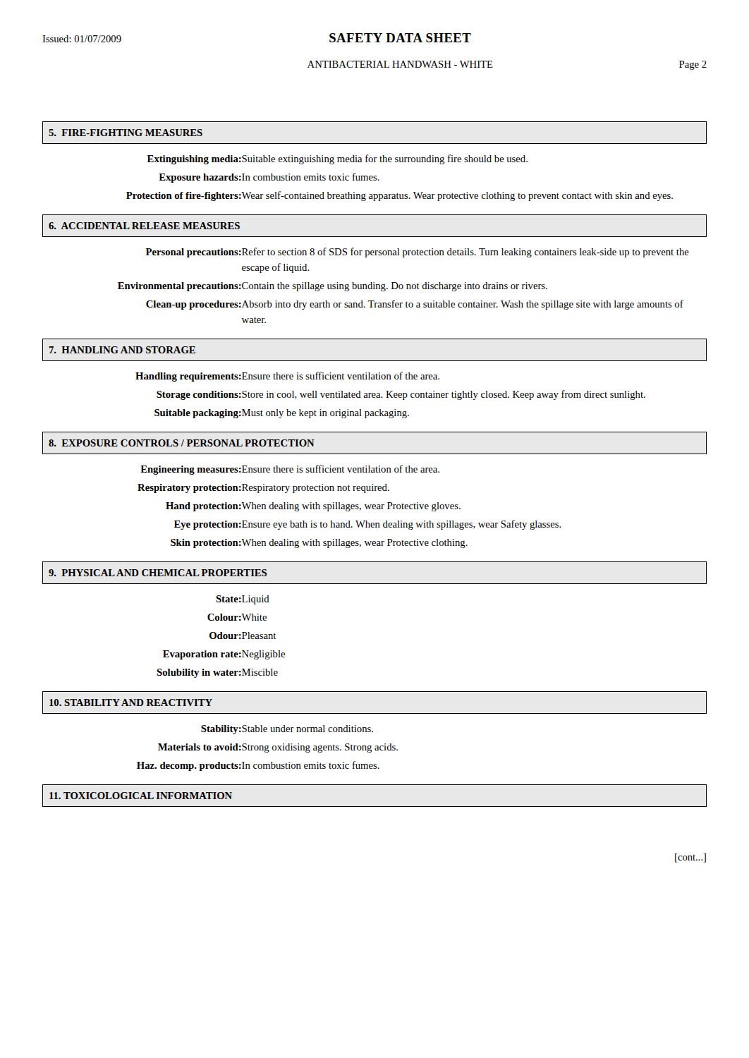Issued: 01/07/2009
SAFETY DATA SHEET
ANTIBACTERIAL HANDWASH - WHITE
Page 2
5. FIRE-FIGHTING MEASURES
| Extinguishing media: | Suitable extinguishing media for the surrounding fire should be used. |
| Exposure hazards: | In combustion emits toxic fumes. |
| Protection of fire-fighters: | Wear self-contained breathing apparatus. Wear protective clothing to prevent contact with skin and eyes. |
6. ACCIDENTAL RELEASE MEASURES
| Personal precautions: | Refer to section 8 of SDS for personal protection details. Turn leaking containers leak-side up to prevent the escape of liquid. |
| Environmental precautions: | Contain the spillage using bunding. Do not discharge into drains or rivers. |
| Clean-up procedures: | Absorb into dry earth or sand. Transfer to a suitable container. Wash the spillage site with large amounts of water. |
7. HANDLING AND STORAGE
| Handling requirements: | Ensure there is sufficient ventilation of the area. |
| Storage conditions: | Store in cool, well ventilated area. Keep container tightly closed. Keep away from direct sunlight. |
| Suitable packaging: | Must only be kept in original packaging. |
8. EXPOSURE CONTROLS / PERSONAL PROTECTION
| Engineering measures: | Ensure there is sufficient ventilation of the area. |
| Respiratory protection: | Respiratory protection not required. |
| Hand protection: | When dealing with spillages, wear Protective gloves. |
| Eye protection: | Ensure eye bath is to hand. When dealing with spillages, wear Safety glasses. |
| Skin protection: | When dealing with spillages, wear Protective clothing. |
9. PHYSICAL AND CHEMICAL PROPERTIES
| State: | Liquid |
| Colour: | White |
| Odour: | Pleasant |
| Evaporation rate: | Negligible |
| Solubility in water: | Miscible |
10. STABILITY AND REACTIVITY
| Stability: | Stable under normal conditions. |
| Materials to avoid: | Strong oxidising agents. Strong acids. |
| Haz. decomp. products: | In combustion emits toxic fumes. |
11. TOXICOLOGICAL INFORMATION
[cont...]